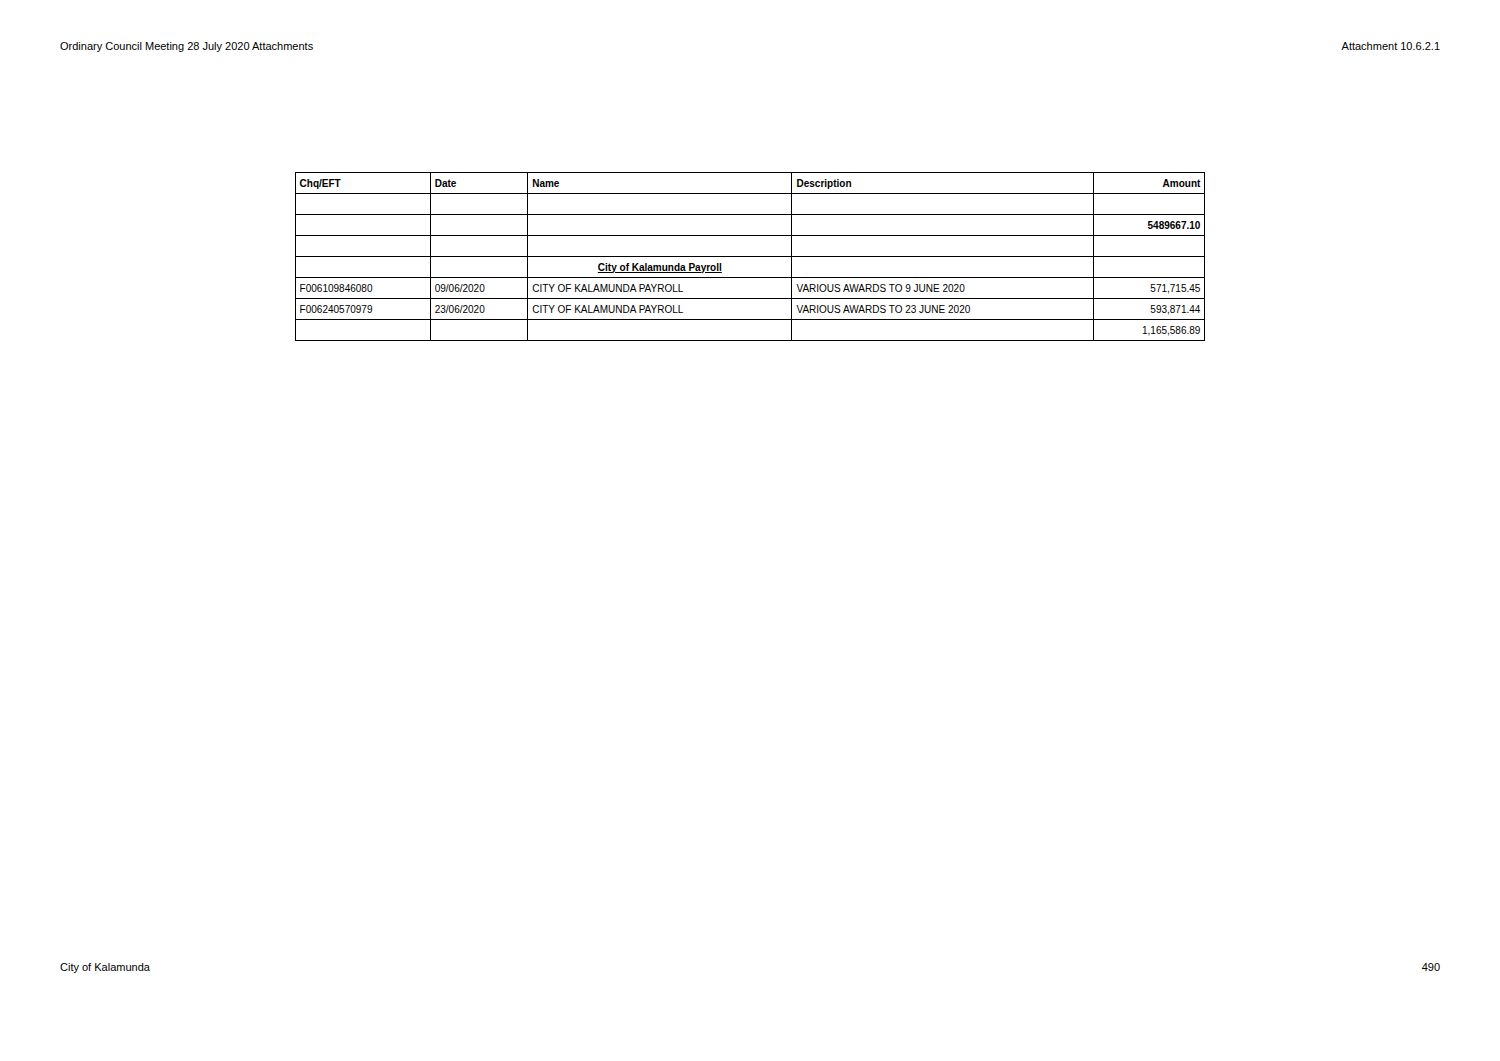Ordinary Council Meeting 28 July 2020 Attachments Attachment 10.6.2.1
| Chq/EFT | Date | Name | Description | Amount |
| --- | --- | --- | --- | --- |
| | | | | 5489667.10 |
| | | City of Kalamunda Payroll | | |
| F006109846080 | 09/06/2020 | CITY OF KALAMUNDA PAYROLL | VARIOUS AWARDS TO 9 JUNE 2020 | 571,715.45 |
| F006240570979 | 23/06/2020 | CITY OF KALAMUNDA PAYROLL | VARIOUS AWARDS TO 23 JUNE 2020 | 593,871.44 |
| | | | | 1,165,586.89 |
City of Kalamunda 490